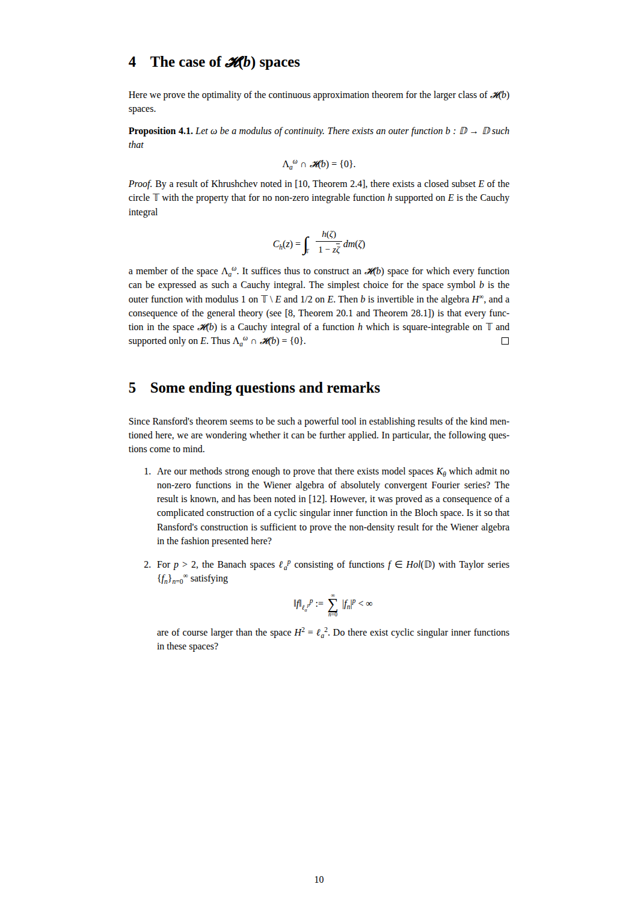4 The case of 𝓗(b) spaces
Here we prove the optimality of the continuous approximation theorem for the larger class of 𝓗(b) spaces.
Proposition 4.1. Let ω be a modulus of continuity. There exists an outer function b : 𝔻 → 𝔻 such that
Λaω ∩ 𝓗(b) = {0}.
Proof. By a result of Khrushchev noted in [10, Theorem 2.4], there exists a closed subset E of the circle 𝕋 with the property that for no non-zero integrable function h supported on E is the Cauchy integral
Ch(z) = ∫𝕋 h(ζ) 1 − zζ dm(ζ)
a member of the space Λaω. It suffices thus to construct an 𝓗(b) space for which every function can be expressed as such a Cauchy integral. The simplest choice for the space symbol b is the outer function with modulus 1 on 𝕋 \ E and 1/2 on E. Then b is invertible in the algebra H∞, and a consequence of the general theory (see [8, Theorem 20.1 and Theorem 28.1]) is that every function in the space 𝓗(b) is a Cauchy integral of a function h which is square-integrable on 𝕋 and supported only on E. Thus Λaω ∩ 𝓗(b) = {0}.
5 Some ending questions and remarks
Since Ransford's theorem seems to be such a powerful tool in establishing results of the kind mentioned here, we are wondering whether it can be further applied. In particular, the following questions come to mind.
Are our methods strong enough to prove that there exists model spaces Kθ which admit no non-zero functions in the Wiener algebra of absolutely convergent Fourier series? The result is known, and has been noted in [12]. However, it was proved as a consequence of a complicated construction of a cyclic singular inner function in the Bloch space. Is it so that Ransford's construction is sufficient to prove the non-density result for the Wiener algebra in the fashion presented here?
For p > 2, the Banach spaces ℓap consisting of functions f ∈ Hol(𝔻) with Taylor series {fn}n=0∞ satisfying
‖f‖ℓapp := ∞∑n=0 |fn|p < ∞
are of course larger than the space H2 = ℓa2. Do there exist cyclic singular inner functions in these spaces?
10